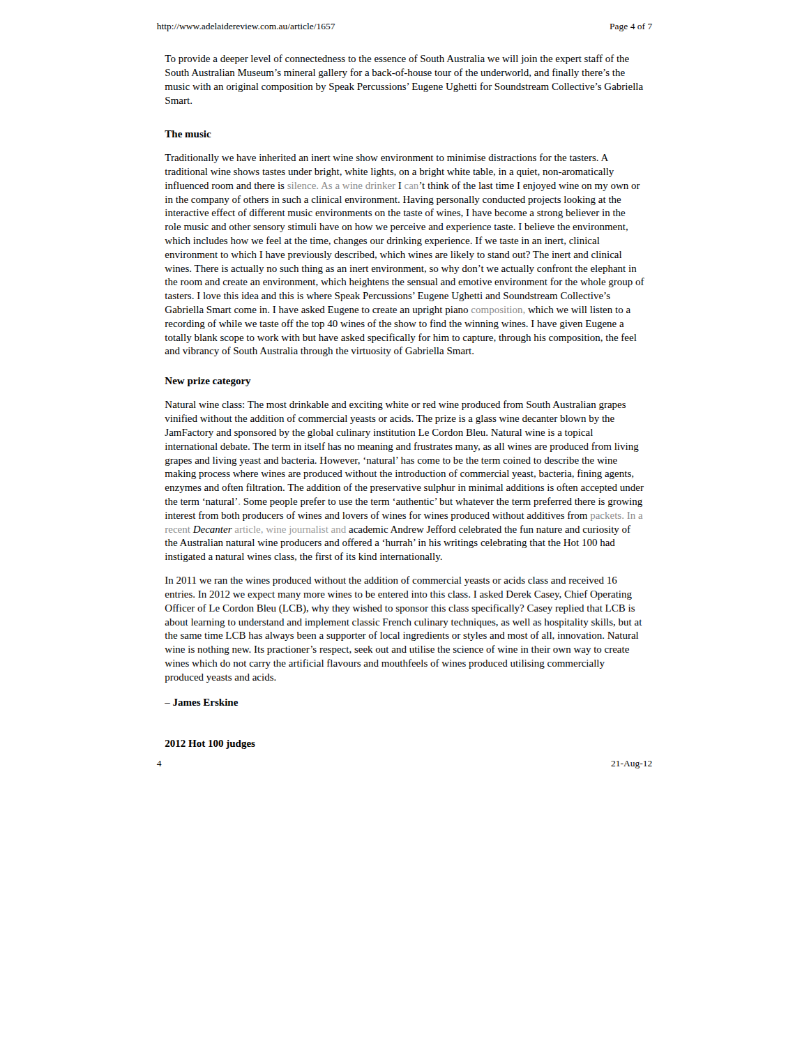http://www.adelaidereview.com.au/article/1657 Page 4 of 7
To provide a deeper level of connectedness to the essence of South Australia we will join the expert staff of the South Australian Museum’s mineral gallery for a back-of-house tour of the underworld, and finally there’s the music with an original composition by Speak Percussions’ Eugene Ughetti for Soundstream Collective’s Gabriella Smart.
The music
Traditionally we have inherited an inert wine show environment to minimise distractions for the tasters. A traditional wine shows tastes under bright, white lights, on a bright white table, in a quiet, non-aromatically influenced room and there is silence. As a wine drinker I can’t think of the last time I enjoyed wine on my own or in the company of others in such a clinical environment. Having personally conducted projects looking at the interactive effect of different music environments on the taste of wines, I have become a strong believer in the role music and other sensory stimuli have on how we perceive and experience taste. I believe the environment, which includes how we feel at the time, changes our drinking experience. If we taste in an inert, clinical environment to which I have previously described, which wines are likely to stand out? The inert and clinical wines. There is actually no such thing as an inert environment, so why don’t we actually confront the elephant in the room and create an environment, which heightens the sensual and emotive environment for the whole group of tasters. I love this idea and this is where Speak Percussions’ Eugene Ughetti and Soundstream Collective’s Gabriella Smart come in. I have asked Eugene to create an upright piano composition, which we will listen to a recording of while we taste off the top 40 wines of the show to find the winning wines. I have given Eugene a totally blank scope to work with but have asked specifically for him to capture, through his composition, the feel and vibrancy of South Australia through the virtuosity of Gabriella Smart.
New prize category
Natural wine class: The most drinkable and exciting white or red wine produced from South Australian grapes vinified without the addition of commercial yeasts or acids. The prize is a glass wine decanter blown by the JamFactory and sponsored by the global culinary institution Le Cordon Bleu. Natural wine is a topical international debate. The term in itself has no meaning and frustrates many, as all wines are produced from living grapes and living yeast and bacteria. However, ‘natural’ has come to be the term coined to describe the wine making process where wines are produced without the introduction of commercial yeast, bacteria, fining agents, enzymes and often filtration. The addition of the preservative sulphur in minimal additions is often accepted under the term ‘natural’. Some people prefer to use the term ‘authentic’ but whatever the term preferred there is growing interest from both producers of wines and lovers of wines for wines produced without additives from packets. In a recent Decanter article, wine journalist and academic Andrew Jefford celebrated the fun nature and curiosity of the Australian natural wine producers and offered a ‘hurrah’ in his writings celebrating that the Hot 100 had instigated a natural wines class, the first of its kind internationally.
In 2011 we ran the wines produced without the addition of commercial yeasts or acids class and received 16 entries. In 2012 we expect many more wines to be entered into this class. I asked Derek Casey, Chief Operating Officer of Le Cordon Bleu (LCB), why they wished to sponsor this class specifically? Casey replied that LCB is about learning to understand and implement classic French culinary techniques, as well as hospitality skills, but at the same time LCB has always been a supporter of local ingredients or styles and most of all, innovation. Natural wine is nothing new. Its practioner’s respect, seek out and utilise the science of wine in their own way to create wines which do not carry the artificial flavours and mouthfeels of wines produced utilising commercially produced yeasts and acids.
– James Erskine
2012 Hot 100 judges
4 21-Aug-12